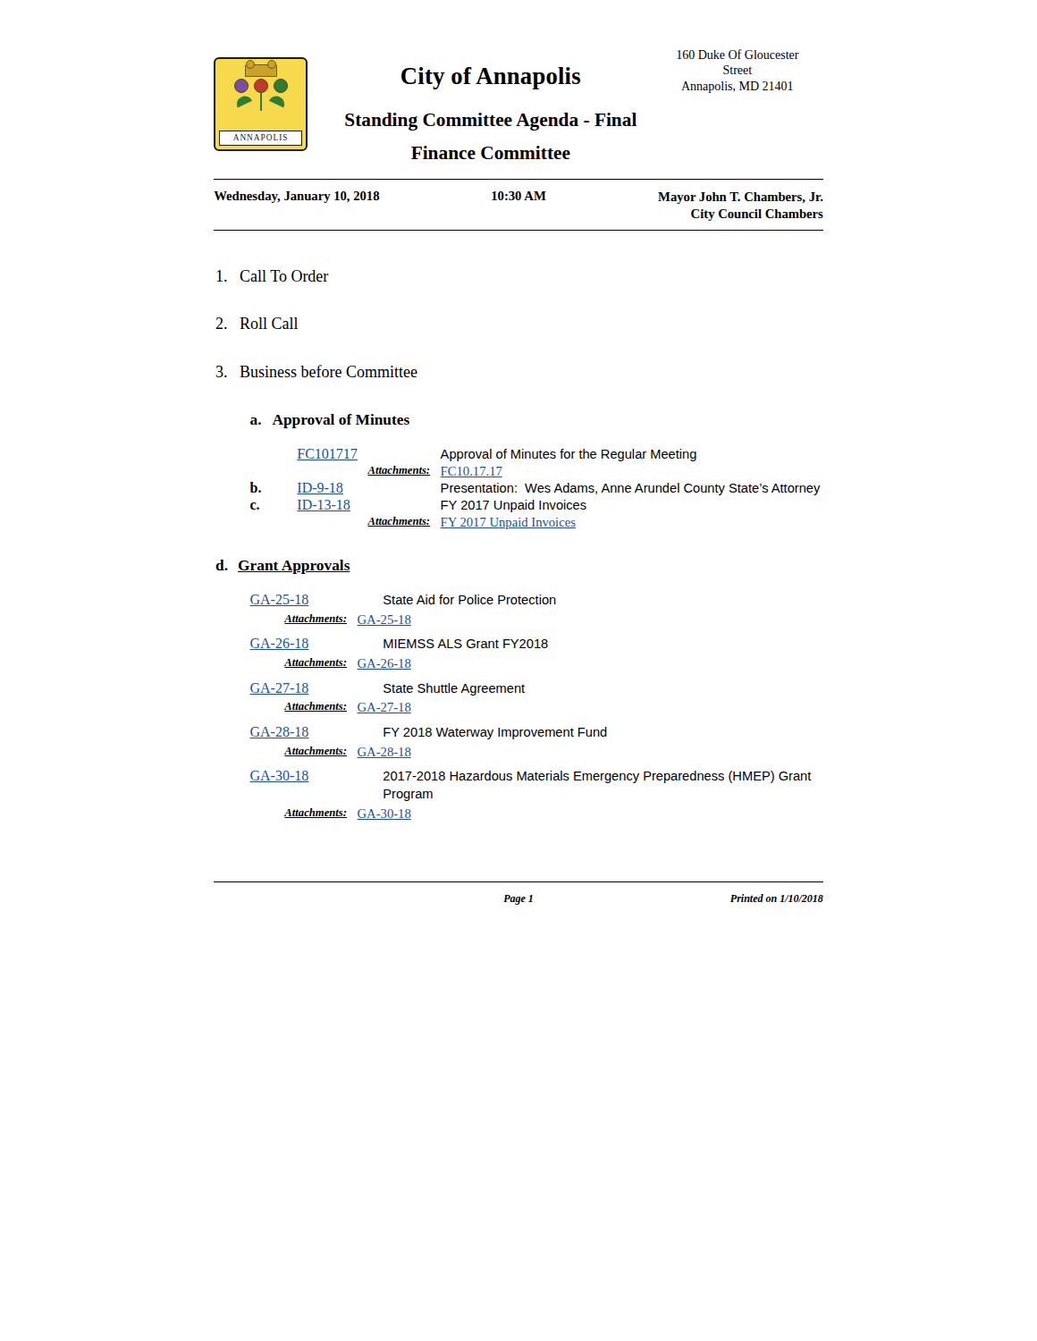ANNAPOLIS
City of Annapolis
Standing Committee Agenda - Final
Finance Committee
160 Duke Of Gloucester
Street
Annapolis, MD 21401
Wednesday, January 10, 2018
10:30 AM
Mayor John T. Chambers, Jr.
City Council Chambers
1. Call To Order
2. Roll Call
3. Business before Committee
a. Approval of Minutes
| | FC101717 | Approval of Minutes for the Regular Meeting |
| | Attachments: | FC10.17.17 |
| b. | ID-9-18 | Presentation: Wes Adams, Anne Arundel County State’s Attorney |
| c. | ID-13-18 | FY 2017 Unpaid Invoices |
| | Attachments: | FY 2017 Unpaid Invoices |
d. Grant Approvals
GA-25-18
State Aid for Police Protection
Attachments:
GA-25-18
GA-26-18
MIEMSS ALS Grant FY2018
Attachments:
GA-26-18
GA-27-18
State Shuttle Agreement
Attachments:
GA-27-18
GA-28-18
FY 2018 Waterway Improvement Fund
Attachments:
GA-28-18
GA-30-18
2017-2018 Hazardous Materials Emergency Preparedness (HMEP) Grant Program
Attachments:
GA-30-18
Page 1
Printed on 1/10/2018